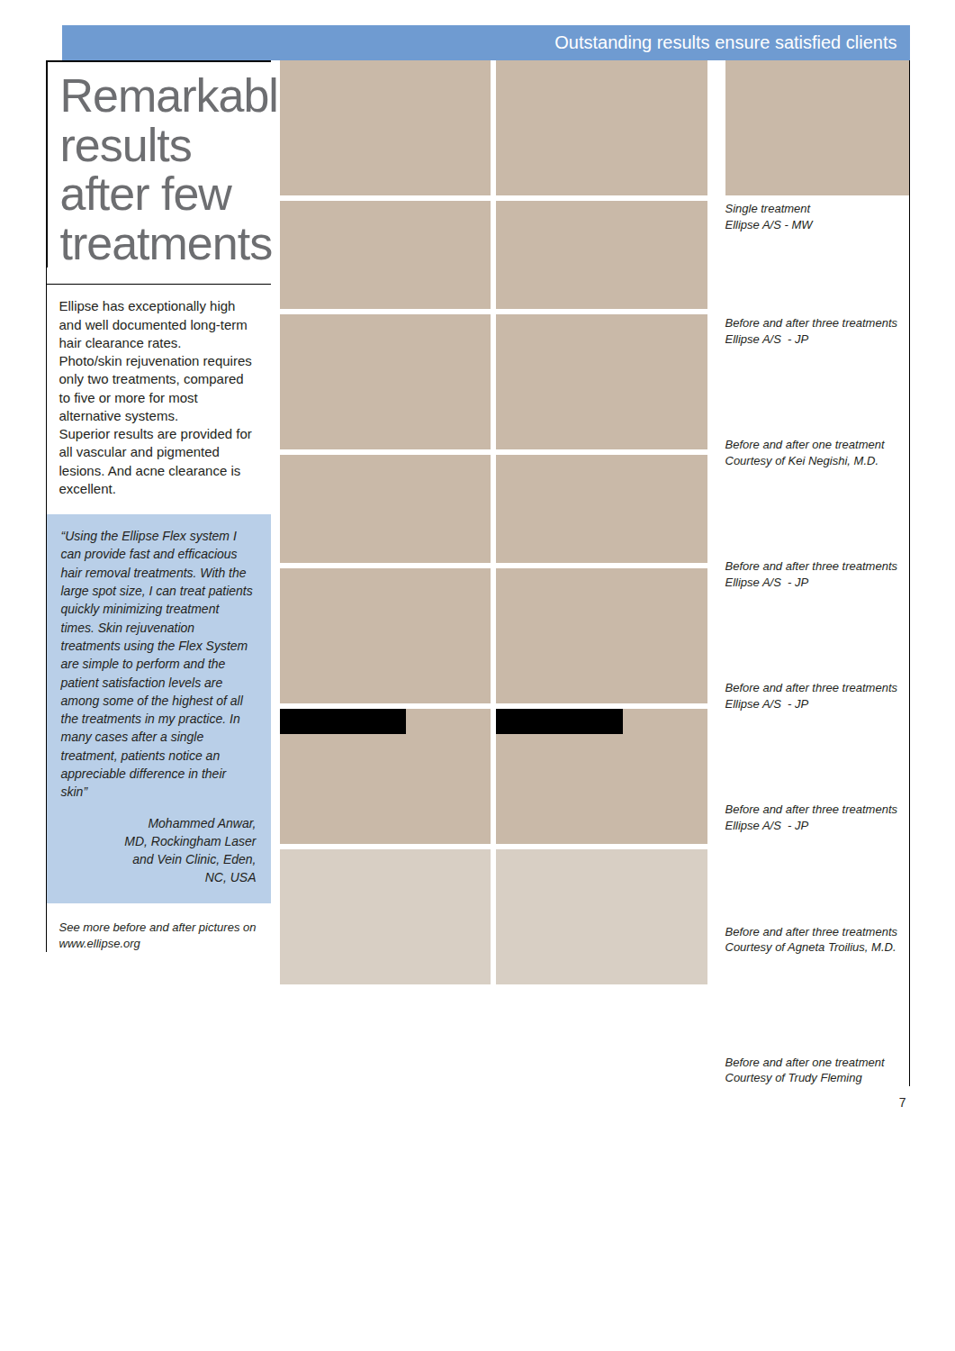Outstanding results ensure satisfied clients
Remarkable results
after few treatments
Ellipse has exceptionally high and well documented long-term hair clearance rates.
Photo/skin rejuvenation requires only two treatments, compared to five or more for most alternative systems.
Superior results are provided for all vascular and pigmented lesions. And acne clearance is excellent.
“Using the Ellipse Flex system I can provide fast and efficacious hair removal treatments. With the large spot size, I can treat patients quickly minimizing treatment times. Skin rejuvenation treatments using the Flex System are simple to perform and the patient satisfaction levels are among some of the highest of all the treatments in my practice. In many cases after a single treatment, patients notice an appreciable difference in their skin”
Mohammed Anwar,
MD, Rockingham Laser
and Vein Clinic, Eden,
NC, USA
See more before and after pictures on www.ellipse.org
Single treatment
Ellipse A/S - MW
Before and after three treatments
Ellipse A/S - JP
Before and after one treatment
Courtesy of Kei Negishi, M.D.
Before and after three treatments
Ellipse A/S - JP
Before and after three treatments
Ellipse A/S - JP
Before and after three treatments
Ellipse A/S - JP
Before and after three treatments
Courtesy of Agneta Troilius, M.D.
Before and after one treatment
Courtesy of Trudy Fleming
7